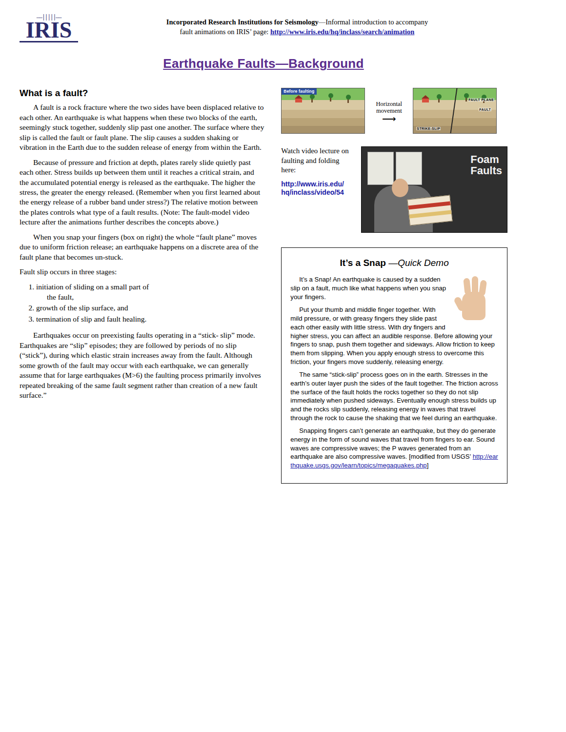——│││││——
IRIS
Incorporated Research Institutions for Seismology—Informal introduction to accompany
fault animations on IRIS’ page: http://www.iris.edu/hq/inclass/search/animation
Earthquake Faults—Background
What is a fault?
A fault is a rock fracture where the two sides have been displaced relative to each other. An earthquake is what happens when these two blocks of the earth, seemingly stuck together, suddenly slip past one another. The surface where they slip is called the fault or fault plane. The slip causes a sudden shaking or vibration in the Earth due to the sudden release of energy from within the Earth.
Because of pressure and friction at depth, plates rarely slide quietly past each other. Stress builds up between them until it reaches a critical strain, and the accumulated potential energy is released as the earthquake. The higher the stress, the greater the energy released. (Remember when you first learned about the energy release of a rubber band under stress?) The relative motion between the plates controls what type of a fault results. (Note: The fault-model video lecture after the animations further describes the concepts above.)
When you snap your fingers (box on right) the whole “fault plane” moves due to uniform friction release; an earthquake happens on a discrete area of the fault plane that becomes un-stuck.
Fault slip occurs in three stages:
initiation of sliding on a small part ofthe fault,
growth of the slip surface, and
termination of slip and fault healing.
Earthquakes occur on preexisting faults operating in a “stick- slip” mode. Earthquakes are “slip” episodes; they are followed by periods of no slip (“stick”), during which elastic strain increases away from the fault. Although some growth of the fault may occur with each earthquake, we can generally assume that for large earthquakes (M>6) the faulting process primarily involves repeated breaking of the same fault segment rather than creation of a new fault surface.”
Before faulting
Horizontal
movement ⟶
FAULT PLANE FAULT STRIKE-SLIP
Watch video lecture on faulting and folding here: http://www.iris.edu/
hq/inclass/video/54
Foam
Faults
It’s a Snap —Quick Demo
It’s a Snap! An earthquake is caused by a sudden slip on a fault, much like what happens when you snap your fingers.
Put your thumb and middle finger together. With mild pressure, or with greasy fingers they slide past each other easily with little stress. With dry fingers and higher stress, you can affect an audible response. Before allowing your fingers to snap, push them together and sideways. Allow friction to keep them from slipping. When you apply enough stress to overcome this friction, your fingers move suddenly, releasing energy.
The same “stick-slip” process goes on in the earth. Stresses in the earth’s outer layer push the sides of the fault together. The friction across the surface of the fault holds the rocks together so they do not slip immediately when pushed sideways. Eventually enough stress builds up and the rocks slip suddenly, releasing energy in waves that travel through the rock to cause the shaking that we feel during an earthquake.
Snapping fingers can’t generate an earthquake, but they do generate energy in the form of sound waves that travel from fingers to ear. Sound waves are compressive waves; the P waves generated from an earthquake are also compressive waves. [modified from USGS’ http://earthquake.usgs.gov/learn/topics/megaquakes.php]